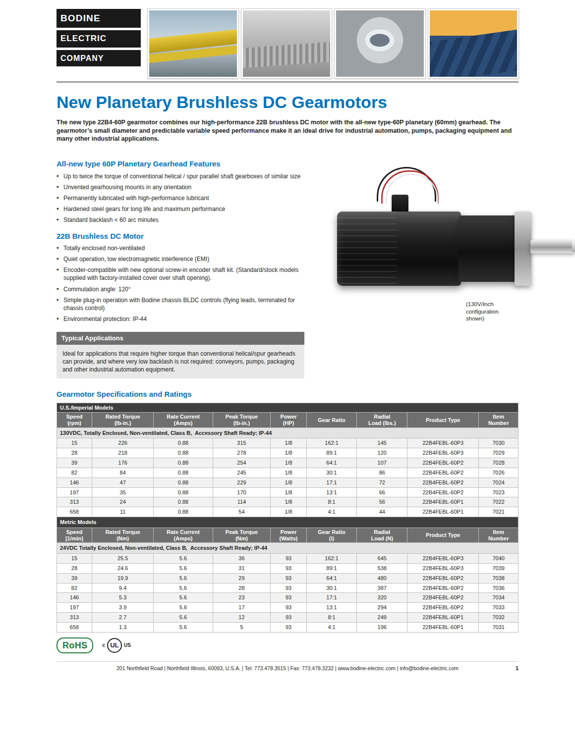BODINE
ELECTRIC
COMPANY
New Planetary Brushless DC Gearmotors
The new type 22B4-60P gearmotor combines our high-performance 22B brushless DC motor with the all-new type-60P planetary (60mm) gearhead. The gearmotor’s small diameter and predictable variable speed performance make it an ideal drive for industrial automation, pumps, packaging equipment and many other industrial applications.
All-new type 60P Planetary Gearhead Features
Up to twice the torque of conventional helical / spur parallel shaft gearboxes of similar size
Unvented gearhousing mounts in any orientation
Permanently lubricated with high-performance lubricant
Hardened steel gears for long life and maximum performance
Standard backlash < 60 arc minutes
22B Brushless DC Motor
Totally enclosed non-ventilated
Quiet operation, low electromagnetic interference (EMI)
Encoder-compatible with new optional screw-in encoder shaft kit. (Standard/stock models supplied with factory-installed cover over shaft opening).
Commutation angle: 120°
Simple plug-in operation with Bodine chassis BLDC controls (flying leads, terminated for chassis control)
Environmental protection: IP-44
Typical Applications
Ideal for applications that require higher torque than conventional helical/spur gearheads can provide, and where very low backlash is not required: conveyors, pumps, packaging and other industrial automation equipment.
(130V/Inch
configuration shown)
Gearmotor Specifications and Ratings
| U.S./Imperial Models |
| --- |
| Speed (rpm) | Rated Torque (lb-in.) | Rate Current (Amps) | Peak Torque (lb-in.) | Power (HP) | Gear Ratio | Radial Load (lbs.) | Product Type | Item Number |
| 130VDC, Totally Enclosed, Non-ventilated, Class B, Accessory Shaft Ready; IP-44 |
| 15 | 226 | 0.88 | 315 | 1/8 | 162:1 | 145 | 22B4FEBL-60P3 | 7030 |
| 28 | 218 | 0.88 | 278 | 1/8 | 89:1 | 120 | 22B4FEBL-60P3 | 7029 |
| 39 | 176 | 0.88 | 254 | 1/8 | 64:1 | 107 | 22B4FEBL-60P2 | 7028 |
| 82 | 84 | 0.88 | 245 | 1/8 | 30:1 | 86 | 22B4FEBL-60P2 | 7026 |
| 146 | 47 | 0.88 | 229 | 1/8 | 17:1 | 72 | 22B4FEBL-60P2 | 7024 |
| 197 | 35 | 0.88 | 170 | 1/8 | 13:1 | 66 | 22B4FEBL-60P2 | 7023 |
| 313 | 24 | 0.88 | 114 | 1/8 | 8:1 | 56 | 22B4FEBL-60P1 | 7022 |
| 658 | 11 | 0.88 | 54 | 1/8 | 4:1 | 44 | 22B4FEBL-60P1 | 7021 |
| Metric Models |
| Speed [1/min] | Rated Torque (Nm) | Rate Current (Amps) | Peak Torque (Nm) | Power (Watts) | Gear Ratio (i) | Radial Load (N) | Product Type | Item Number |
| 24VDC Totally Enclosed, Non-ventilated, Class B, Accessory Shaft Ready; IP-44 |
| 15 | 25.5 | 5.6 | 36 | 93 | 162:1 | 645 | 22B4FEBL-60P3 | 7040 |
| 28 | 24.6 | 5.6 | 31 | 93 | 89:1 | 538 | 22B4FEBL-60P3 | 7039 |
| 39 | 19.9 | 5.6 | 29 | 93 | 64:1 | 480 | 22B4FEBL-60P2 | 7038 |
| 82 | 9.4 | 5.6 | 28 | 93 | 30:1 | 387 | 22B4FEBL-60P2 | 7036 |
| 146 | 5.3 | 5.6 | 23 | 93 | 17:1 | 320 | 22B4FEBL-60P2 | 7034 |
| 197 | 3.9 | 5.6 | 17 | 93 | 13:1 | 294 | 22B4FEBL-60P2 | 7033 |
| 313 | 2.7 | 5.6 | 12 | 93 | 8:1 | 249 | 22B4FEBL-60P1 | 7032 |
| 658 | 1.3 | 5.6 | 5 | 93 | 4:1 | 196 | 22B4FEBL-60P1 | 7031 |
RoHS
c UL US
201 Northfield Road | Northfield Illinois, 60093, U.S.A. | Tel: 773.478.3515 | Fax: 773.478.3232 | www.bodine-electric.com | info@bodine-electric.com 1